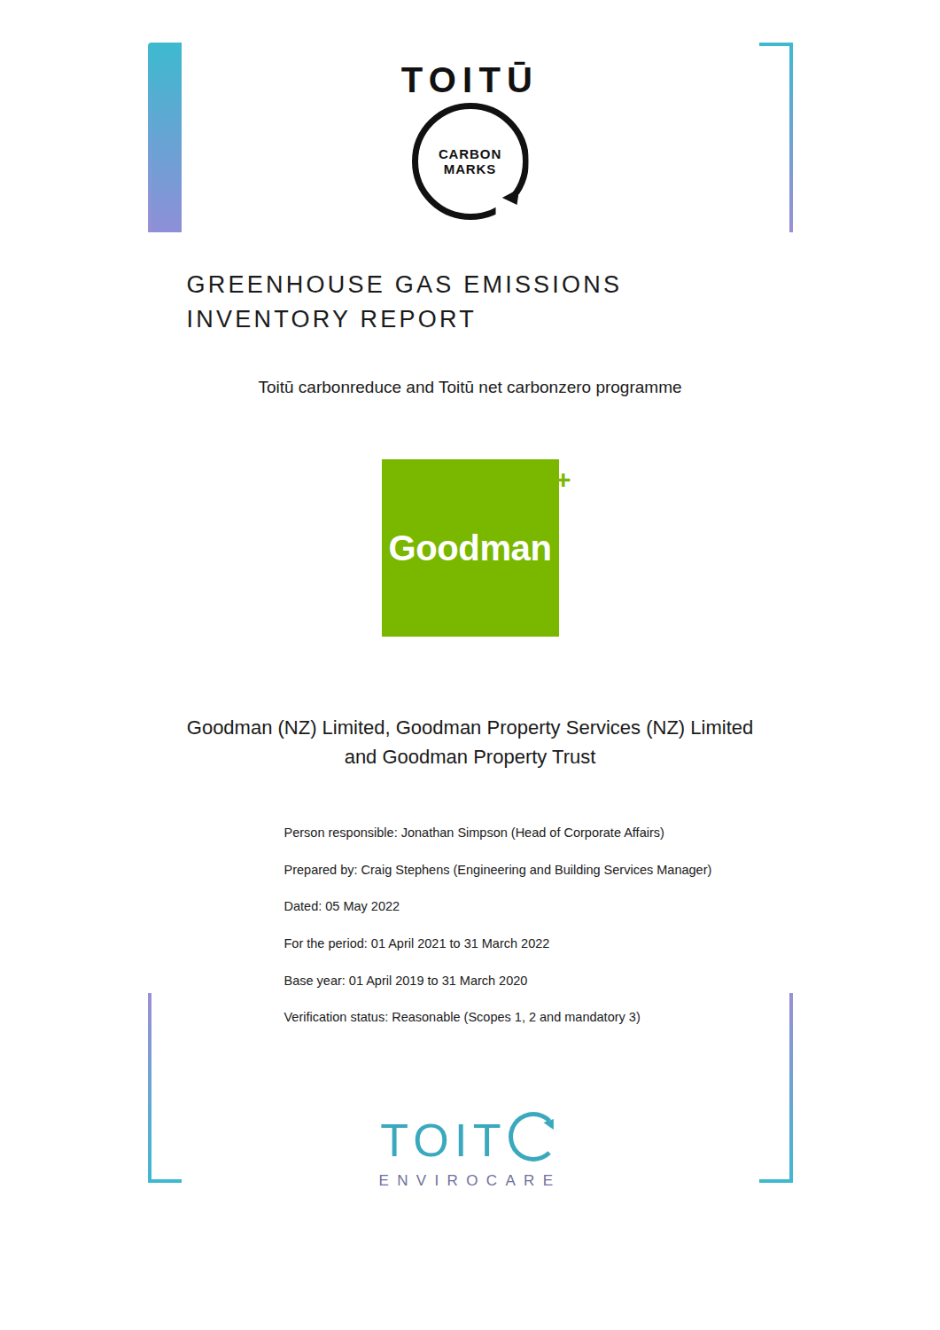TOITŪ
CARBON
MARKS
GREENHOUSE GAS EMISSIONS INVENTORY REPORT
Toitū carbonreduce and Toitū net carbonzero programme
Goodman +
Goodman (NZ) Limited, Goodman Property Services (NZ) Limited and Goodman Property Trust
Person responsible: Jonathan Simpson (Head of Corporate Affairs)
Prepared by: Craig Stephens (Engineering and Building Services Manager)
Dated: 05 May 2022
For the period: 01 April 2021 to 31 March 2022
Base year: 01 April 2019 to 31 March 2020
Verification status: Reasonable (Scopes 1, 2 and mandatory 3)
TOIT
Envirocare